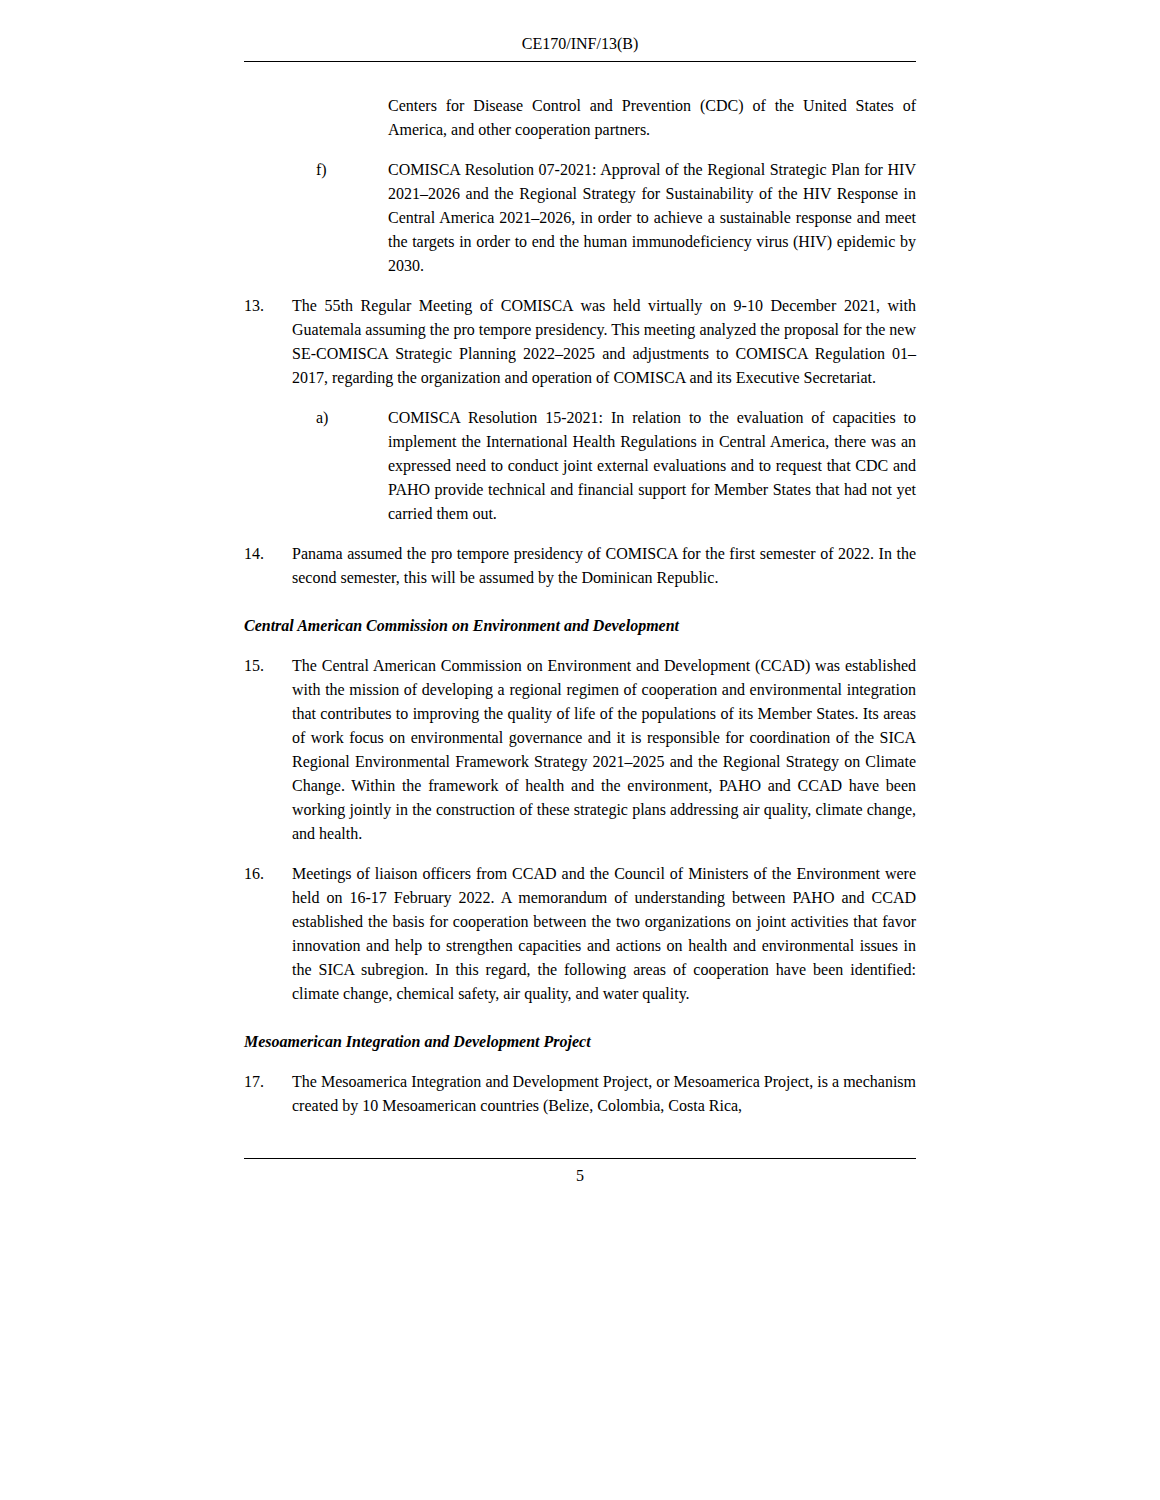CE170/INF/13(B)
Centers for Disease Control and Prevention (CDC) of the United States of America, and other cooperation partners.
f)
COMISCA Resolution 07-2021: Approval of the Regional Strategic Plan for HIV 2021–2026 and the Regional Strategy for Sustainability of the HIV Response in Central America 2021–2026, in order to achieve a sustainable response and meet the targets in order to end the human immunodeficiency virus (HIV) epidemic by 2030.
13.
The 55th Regular Meeting of COMISCA was held virtually on 9-10 December 2021, with Guatemala assuming the pro tempore presidency. This meeting analyzed the proposal for the new SE-COMISCA Strategic Planning 2022–2025 and adjustments to COMISCA Regulation 01–2017, regarding the organization and operation of COMISCA and its Executive Secretariat.
a)
COMISCA Resolution 15-2021: In relation to the evaluation of capacities to implement the International Health Regulations in Central America, there was an expressed need to conduct joint external evaluations and to request that CDC and PAHO provide technical and financial support for Member States that had not yet carried them out.
14.
Panama assumed the pro tempore presidency of COMISCA for the first semester of 2022. In the second semester, this will be assumed by the Dominican Republic.
Central American Commission on Environment and Development
15.
The Central American Commission on Environment and Development (CCAD) was established with the mission of developing a regional regimen of cooperation and environmental integration that contributes to improving the quality of life of the populations of its Member States. Its areas of work focus on environmental governance and it is responsible for coordination of the SICA Regional Environmental Framework Strategy 2021–2025 and the Regional Strategy on Climate Change. Within the framework of health and the environment, PAHO and CCAD have been working jointly in the construction of these strategic plans addressing air quality, climate change, and health.
16.
Meetings of liaison officers from CCAD and the Council of Ministers of the Environment were held on 16-17 February 2022. A memorandum of understanding between PAHO and CCAD established the basis for cooperation between the two organizations on joint activities that favor innovation and help to strengthen capacities and actions on health and environmental issues in the SICA subregion. In this regard, the following areas of cooperation have been identified: climate change, chemical safety, air quality, and water quality.
Mesoamerican Integration and Development Project
17.
The Mesoamerica Integration and Development Project, or Mesoamerica Project, is a mechanism created by 10 Mesoamerican countries (Belize, Colombia, Costa Rica,
5